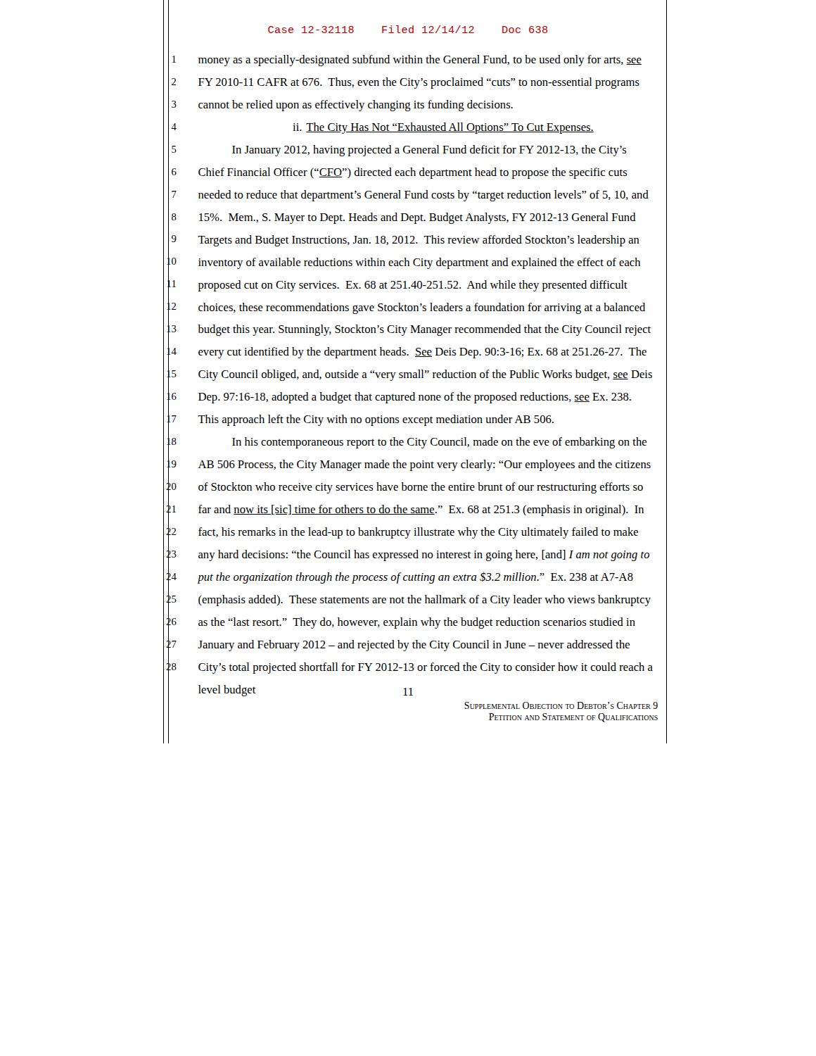Case 12-32118 Filed 12/14/12 Doc 638
1
2
3
4
5
6
7
8
9
10
11
12
13
14
15
16
17
18
19
20
21
22
23
24
25
26
27
28
money as a specially-designated subfund within the General Fund, to be used only for arts, see FY 2010-11 CAFR at 676. Thus, even the City’s proclaimed “cuts” to non-essential programs cannot be relied upon as effectively changing its funding decisions.
ii. The City Has Not “Exhausted All Options” To Cut Expenses.
In January 2012, having projected a General Fund deficit for FY 2012-13, the City’s Chief Financial Officer (“CFO”) directed each department head to propose the specific cuts needed to reduce that department’s General Fund costs by “target reduction levels” of 5, 10, and 15%. Mem., S. Mayer to Dept. Heads and Dept. Budget Analysts, FY 2012-13 General Fund Targets and Budget Instructions, Jan. 18, 2012. This review afforded Stockton’s leadership an inventory of available reductions within each City department and explained the effect of each proposed cut on City services. Ex. 68 at 251.40-251.52. And while they presented difficult choices, these recommendations gave Stockton’s leaders a foundation for arriving at a balanced budget this year. Stunningly, Stockton’s City Manager recommended that the City Council reject every cut identified by the department heads. See Deis Dep. 90:3-16; Ex. 68 at 251.26-27. The City Council obliged, and, outside a “very small” reduction of the Public Works budget, see Deis Dep. 97:16-18, adopted a budget that captured none of the proposed reductions, see Ex. 238. This approach left the City with no options except mediation under AB 506.
In his contemporaneous report to the City Council, made on the eve of embarking on the AB 506 Process, the City Manager made the point very clearly: “Our employees and the citizens of Stockton who receive city services have borne the entire brunt of our restructuring efforts so far and now its [sic] time for others to do the same.” Ex. 68 at 251.3 (emphasis in original). In fact, his remarks in the lead-up to bankruptcy illustrate why the City ultimately failed to make any hard decisions: “the Council has expressed no interest in going here, [and] I am not going to put the organization through the process of cutting an extra $3.2 million.” Ex. 238 at A7-A8 (emphasis added). These statements are not the hallmark of a City leader who views bankruptcy as the “last resort.” They do, however, explain why the budget reduction scenarios studied in January and February 2012 – and rejected by the City Council in June – never addressed the City’s total projected shortfall for FY 2012-13 or forced the City to consider how it could reach a level budget
11
Supplemental Objection to Debtor’s Chapter 9
Petition and Statement of Qualifications